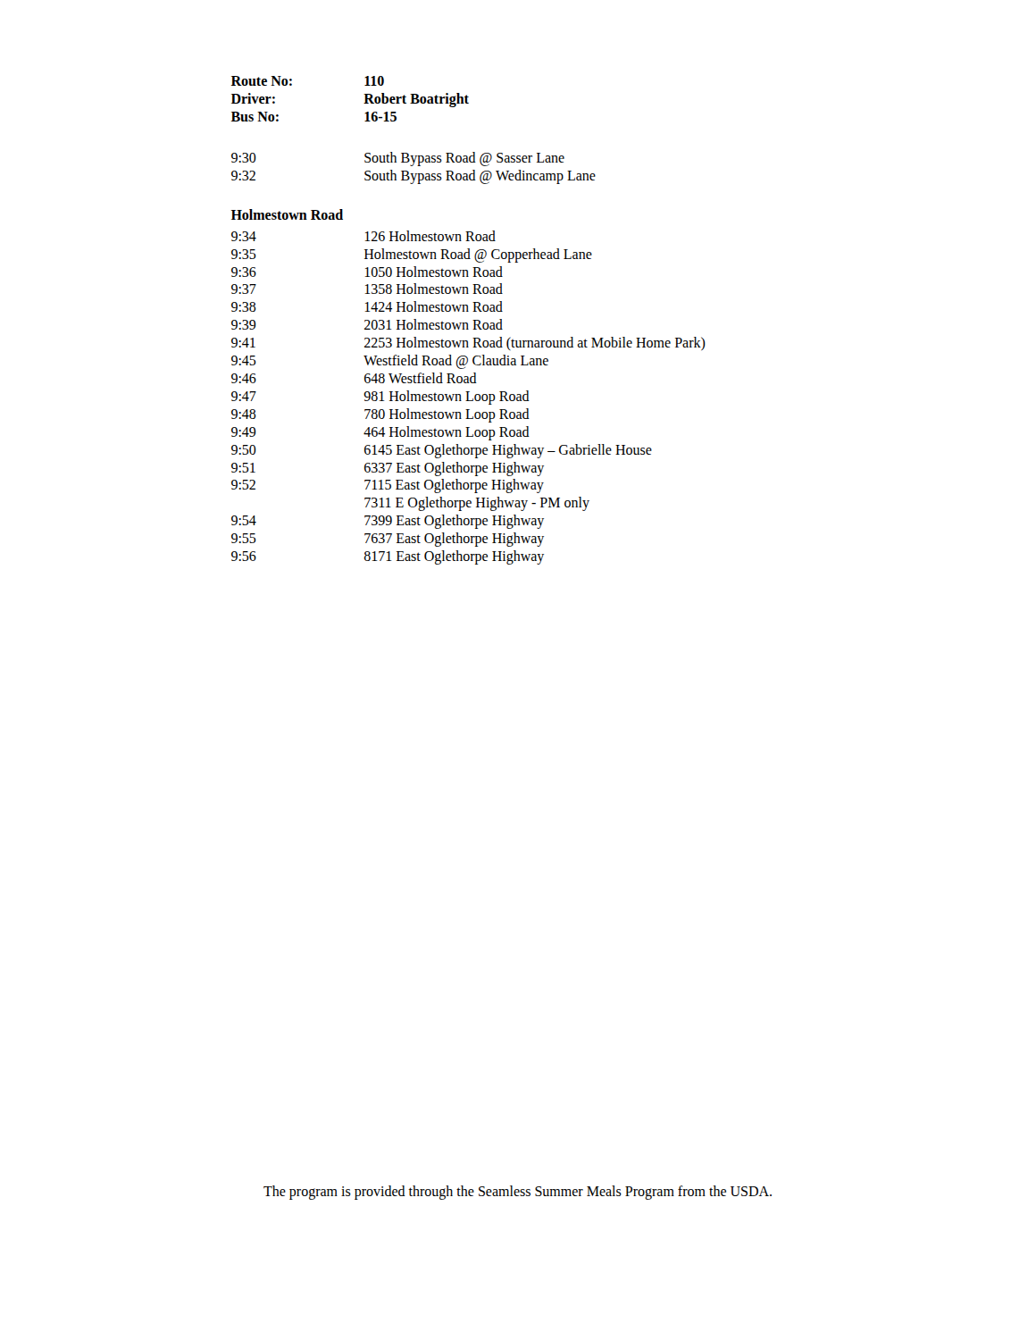| Route No: | 110 |
| Driver: | Robert Boatright |
| Bus No: | 16-15 |
| 9:30 | South Bypass Road @ Sasser Lane |
| 9:32 | South Bypass Road @ Wedincamp Lane |
Holmestown Road
| 9:34 | 126 Holmestown Road |
| 9:35 | Holmestown Road @ Copperhead Lane |
| 9:36 | 1050 Holmestown Road |
| 9:37 | 1358 Holmestown Road |
| 9:38 | 1424 Holmestown Road |
| 9:39 | 2031 Holmestown Road |
| 9:41 | 2253 Holmestown Road (turnaround at Mobile Home Park) |
| 9:45 | Westfield Road @ Claudia Lane |
| 9:46 | 648 Westfield Road |
| 9:47 | 981 Holmestown Loop Road |
| 9:48 | 780 Holmestown Loop Road |
| 9:49 | 464 Holmestown Loop Road |
| 9:50 | 6145 East Oglethorpe Highway – Gabrielle House |
| 9:51 | 6337 East Oglethorpe Highway |
| 9:52 | 7115 East Oglethorpe Highway |
| | 7311 E Oglethorpe Highway - PM only |
| 9:54 | 7399 East Oglethorpe Highway |
| 9:55 | 7637 East Oglethorpe Highway |
| 9:56 | 8171 East Oglethorpe Highway |
The program is provided through the Seamless Summer Meals Program from the USDA.